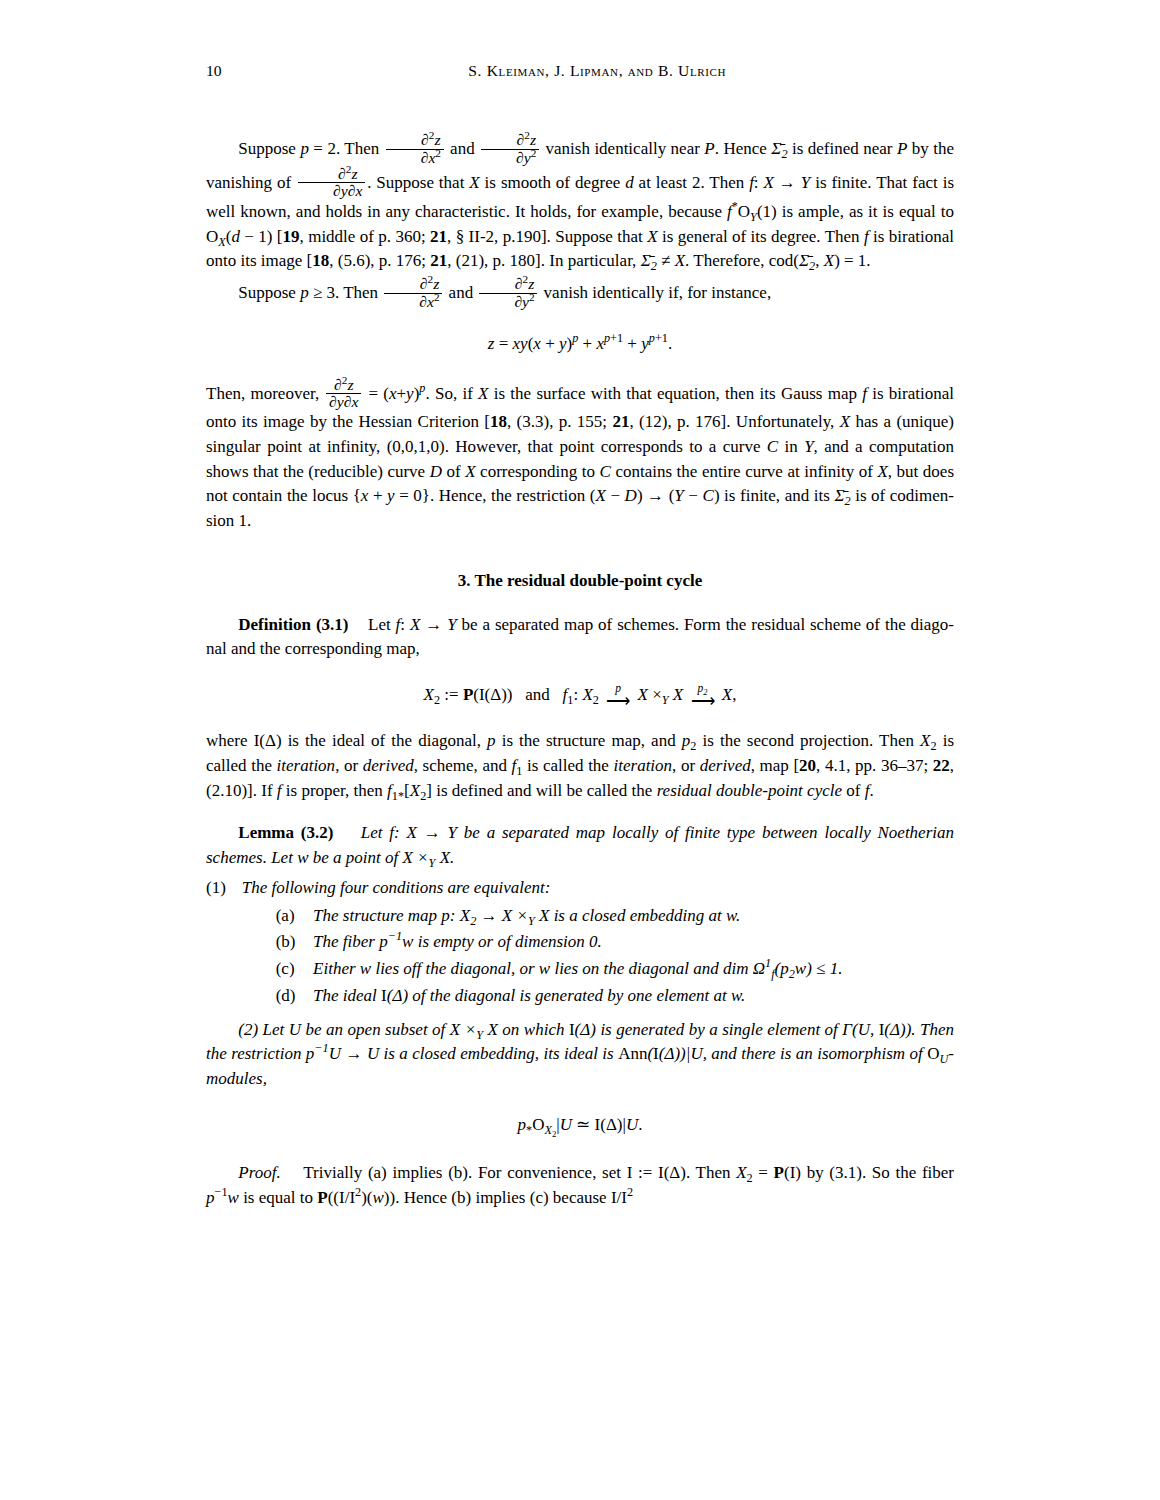10 S. Kleiman, J. Lipman, and B. Ulrich
Suppose p = 2. Then ∂2z∂x2 and ∂2z∂y2 vanish identically near P. Hence Σ̄2 is defined near P by the vanishing of ∂2z∂y∂x. Suppose that X is smooth of degree d at least 2. Then f: X → Y is finite. That fact is well known, and holds in any characteristic. It holds, for example, because f*OY(1) is ample, as it is equal to OX(d − 1) [19, middle of p. 360; 21, § II-2, p.190]. Suppose that X is general of its degree. Then f is birational onto its image [18, (5.6), p. 176; 21, (21), p. 180]. In particular, Σ̄2 ≠ X. Therefore, cod(Σ̄2, X) = 1.
Suppose p ≥ 3. Then ∂2z∂x2 and ∂2z∂y2 vanish identically if, for instance,
z = xy(x + y)p + xp+1 + yp+1.
Then, moreover, ∂2z∂y∂x = (x+y)p. So, if X is the surface with that equation, then its Gauss map f is birational onto its image by the Hessian Criterion [18, (3.3), p. 155; 21, (12), p. 176]. Unfortunately, X has a (unique) singular point at infinity, (0,0,1,0). However, that point corresponds to a curve C in Y, and a computation shows that the (reducible) curve D of X corresponding to C contains the entire curve at infinity of X, but does not contain the locus {x + y = 0}. Hence, the restriction (X − D) → (Y − C) is finite, and its Σ̄2 is of codimension 1.
3. The residual double-point cycle
Definition (3.1) Let f: X → Y be a separated map of schemes. Form the residual scheme of the diagonal and the corresponding map,
X2 := P(I(Δ)) and f1: X2 p⟶ X ×Y X p2⟶ X,
where I(Δ) is the ideal of the diagonal, p is the structure map, and p2 is the second projection. Then X2 is called the iteration, or derived, scheme, and f1 is called the iteration, or derived, map [20, 4.1, pp. 36–37; 22, (2.10)]. If f is proper, then f1*[X2] is defined and will be called the residual double-point cycle of f.
Lemma (3.2) Let f: X → Y be a separated map locally of finite type between locally Noetherian schemes. Let w be a point of X ×Y X.
(1) The following four conditions are equivalent:
(a) The structure map p: X2 → X ×Y X is a closed embedding at w.
(b) The fiber p−1w is empty or of dimension 0.
(c) Either w lies off the diagonal, or w lies on the diagonal and dim Ω1f(p2w) ≤ 1.
(d) The ideal I(Δ) of the diagonal is generated by one element at w.
(2) Let U be an open subset of X ×Y X on which I(Δ) is generated by a single element of Γ(U, I(Δ)). Then the restriction p−1U → U is a closed embedding, its ideal is Ann(I(Δ))|U, and there is an isomorphism of OU-modules,
p*OX2|U ≃ I(Δ)|U.
Proof. Trivially (a) implies (b). For convenience, set I := I(Δ). Then X2 = P(I) by (3.1). So the fiber p−1w is equal to P((I/I2)(w)). Hence (b) implies (c) because I/I2